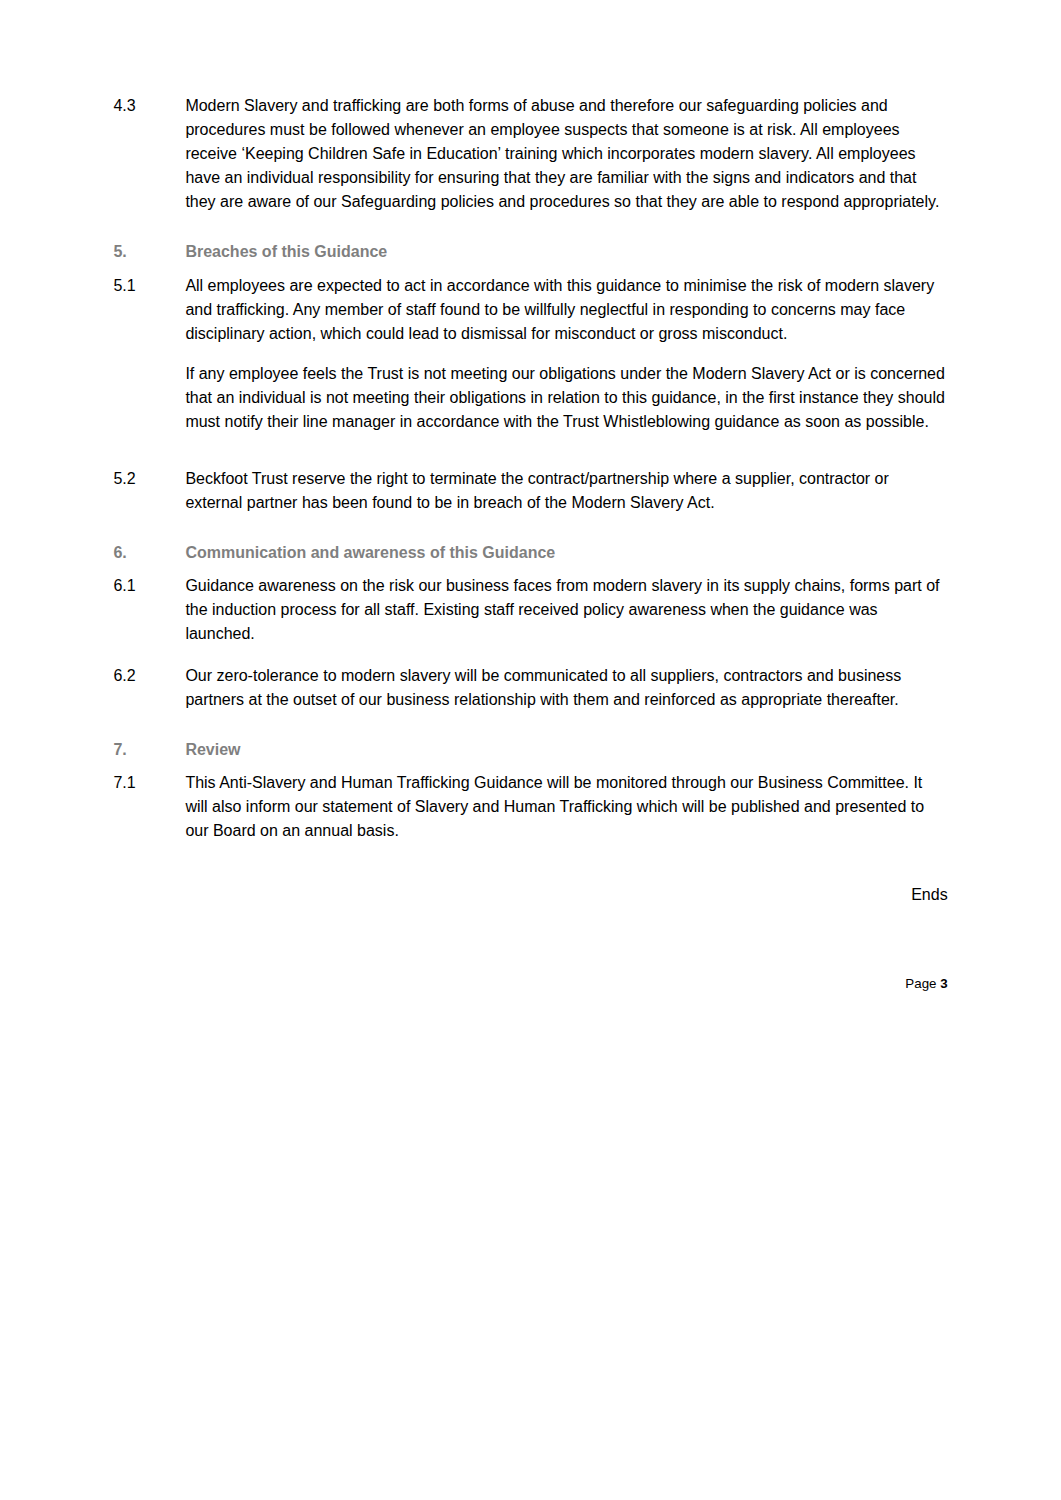4.3
Modern Slavery and trafficking are both forms of abuse and therefore our safeguarding policies and procedures must be followed whenever an employee suspects that someone is at risk. All employees receive ‘Keeping Children Safe in Education’ training which incorporates modern slavery. All employees have an individual responsibility for ensuring that they are familiar with the signs and indicators and that they are aware of our Safeguarding policies and procedures so that they are able to respond appropriately.
5. Breaches of this Guidance
5.1
All employees are expected to act in accordance with this guidance to minimise the risk of modern slavery and trafficking. Any member of staff found to be willfully neglectful in responding to concerns may face disciplinary action, which could lead to dismissal for misconduct or gross misconduct.
If any employee feels the Trust is not meeting our obligations under the Modern Slavery Act or is concerned that an individual is not meeting their obligations in relation to this guidance, in the first instance they should must notify their line manager in accordance with the Trust Whistleblowing guidance as soon as possible.
5.2
Beckfoot Trust reserve the right to terminate the contract/partnership where a supplier, contractor or external partner has been found to be in breach of the Modern Slavery Act.
6. Communication and awareness of this Guidance
6.1
Guidance awareness on the risk our business faces from modern slavery in its supply chains, forms part of the induction process for all staff. Existing staff received policy awareness when the guidance was launched.
6.2
Our zero-tolerance to modern slavery will be communicated to all suppliers, contractors and business partners at the outset of our business relationship with them and reinforced as appropriate thereafter.
7. Review
7.1
This Anti-Slavery and Human Trafficking Guidance will be monitored through our Business Committee. It will also inform our statement of Slavery and Human Trafficking which will be published and presented to our Board on an annual basis.
Ends
Page 3